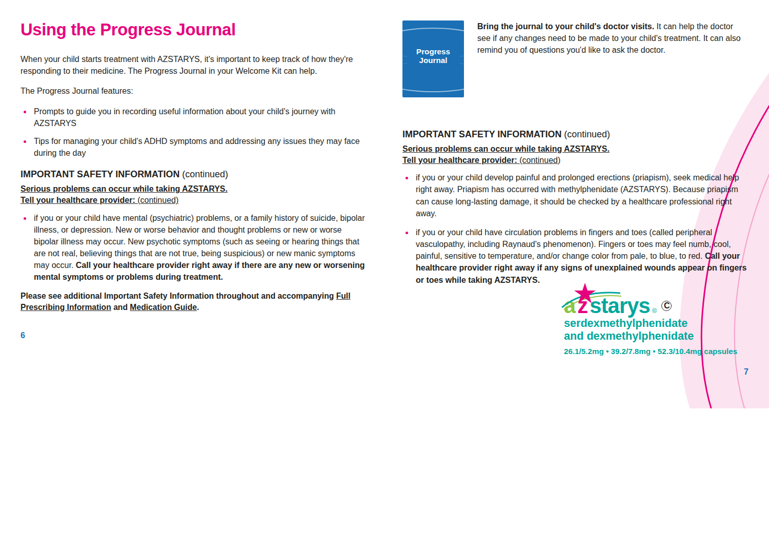Using the Progress Journal
When your child starts treatment with AZSTARYS, it's important to keep track of how they're responding to their medicine. The Progress Journal in your Welcome Kit can help.
The Progress Journal features:
Prompts to guide you in recording useful information about your child's journey with AZSTARYS
Tips for managing your child's ADHD symptoms and addressing any issues they may face during the day
IMPORTANT SAFETY INFORMATION (continued)
Serious problems can occur while taking AZSTARYS.
Tell your healthcare provider: (continued)
if you or your child have mental (psychiatric) problems, or a family history of suicide, bipolar illness, or depression. New or worse behavior and thought problems or new or worse bipolar illness may occur. New psychotic symptoms (such as seeing or hearing things that are not real, believing things that are not true, being suspicious) or new manic symptoms may occur. Call your healthcare provider right away if there are any new or worsening mental symptoms or problems during treatment.
Please see additional Important Safety Information throughout and accompanying Full Prescribing Information and Medication Guide.
6
Progress
Journal
Bring the journal to your child's doctor visits. It can help the doctor see if any changes need to be made to your child's treatment. It can also remind you of questions you'd like to ask the doctor.
IMPORTANT SAFETY INFORMATION (continued)
Serious problems can occur while taking AZSTARYS.
Tell your healthcare provider: (continued)
if you or your child develop painful and prolonged erections (priapism), seek medical help right away. Priapism has occurred with methylphenidate (AZSTARYS). Because priapism can cause long-lasting damage, it should be checked by a healthcare professional right away.
if you or your child have circulation problems in fingers and toes (called peripheral vasculopathy, including Raynaud's phenomenon). Fingers or toes may feel numb, cool, painful, sensitive to temperature, and/or change color from pale, to blue, to red. Call your healthcare provider right away if any signs of unexplained wounds appear on fingers or toes while taking AZSTARYS.
azstarys®C
serdexmethylphenidate
and dexmethylphenidate
26.1/5.2mg • 39.2/7.8mg • 52.3/10.4mg capsules
7